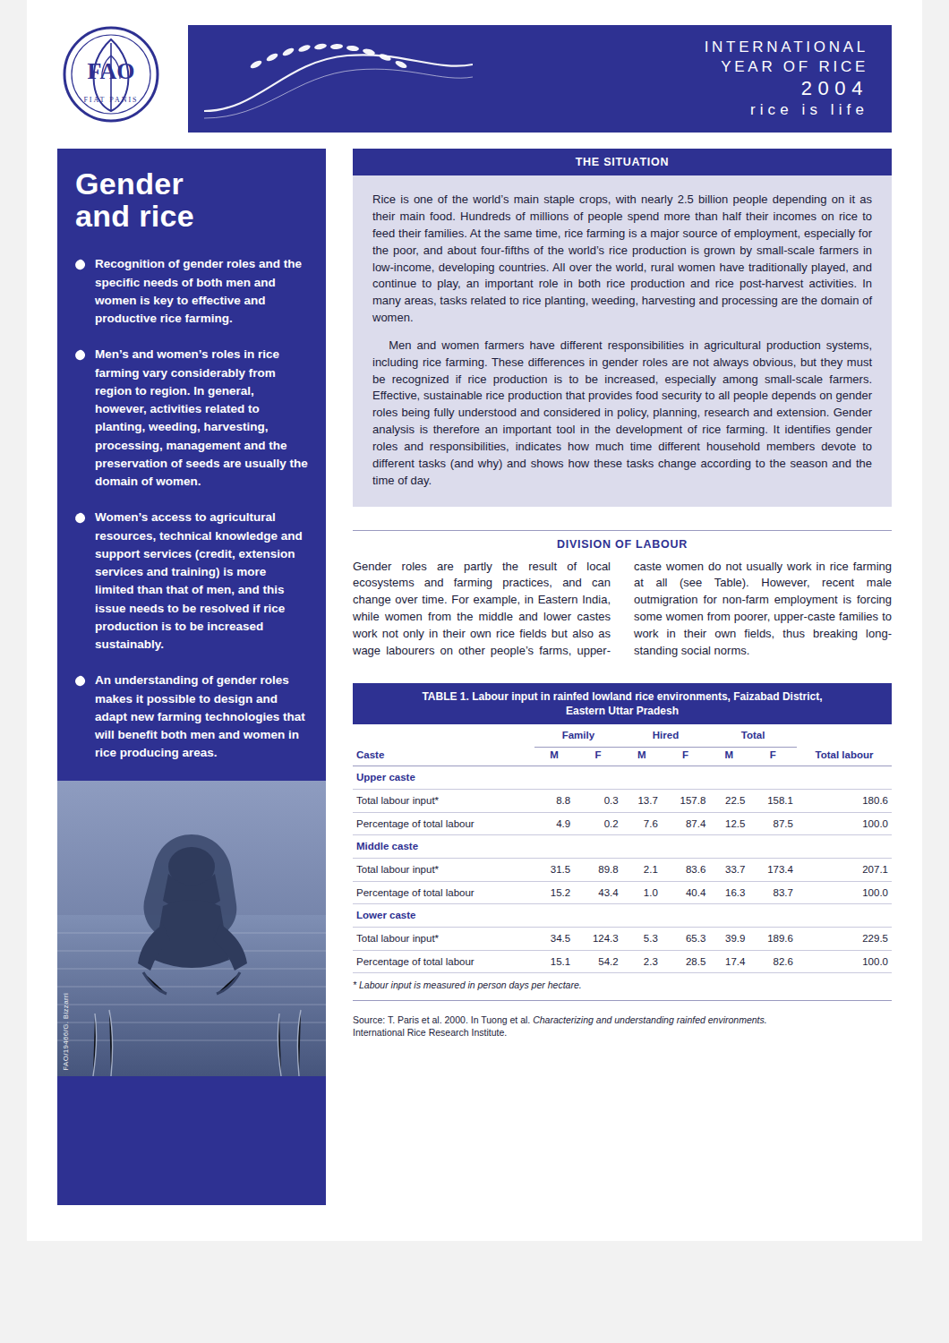FAO FIAT PANIS
International
Year of Rice
2004
rice is life
Gender
and rice
Recognition of gender roles and the specific needs of both men and women is key to effective and productive rice farming.
Men’s and women’s roles in rice farming vary considerably from region to region. In general, however, activities related to planting, weeding, harvesting, processing, management and the preservation of seeds are usually the domain of women.
Women’s access to agricultural resources, technical knowledge and support services (credit, extension services and training) is more limited than that of men, and this issue needs to be resolved if rice production is to be increased sustainably.
An understanding of gender roles makes it possible to design and adapt new farming technologies that will benefit both men and women in rice producing areas.
FAO/19466/G. Bizzarri
THE SITUATION
Rice is one of the world’s main staple crops, with nearly 2.5 billion people depending on it as their main food. Hundreds of millions of people spend more than half their incomes on rice to feed their families. At the same time, rice farming is a major source of employment, especially for the poor, and about four-fifths of the world’s rice production is grown by small-scale farmers in low-income, developing countries. All over the world, rural women have traditionally played, and continue to play, an important role in both rice production and rice post-harvest activities. In many areas, tasks related to rice planting, weeding, harvesting and processing are the domain of women.
Men and women farmers have different responsibilities in agricultural production systems, including rice farming. These differences in gender roles are not always obvious, but they must be recognized if rice production is to be increased, especially among small-scale farmers. Effective, sustainable rice production that provides food security to all people depends on gender roles being fully understood and considered in policy, planning, research and extension. Gender analysis is therefore an important tool in the development of rice farming. It identifies gender roles and responsibilities, indicates how much time different household members devote to different tasks (and why) and shows how these tasks change according to the season and the time of day.
DIVISION OF LABOUR
Gender roles are partly the result of local ecosystems and farming practices, and can change over time. For example, in Eastern India, while women from the middle and lower castes work not only in their own rice fields but also as wage labourers on other people’s farms, upper-caste women do not usually work in rice farming at all (see Table). However, recent male outmigration for non-farm employment is forcing some women from poorer, upper-caste families to work in their own fields, thus breaking long-standing social norms.
TABLE 1. Labour input in rainfed lowland rice environments, Faizabad District,
Eastern Uttar Pradesh
| Caste | Family | Hired | Total | Total labour |
| --- | --- | --- | --- | --- |
| M | F | M | F | M | F |
| Upper caste |
| Total labour input* | 8.8 | 0.3 | 13.7 | 157.8 | 22.5 | 158.1 | 180.6 |
| Percentage of total labour | 4.9 | 0.2 | 7.6 | 87.4 | 12.5 | 87.5 | 100.0 |
| Middle caste |
| Total labour input* | 31.5 | 89.8 | 2.1 | 83.6 | 33.7 | 173.4 | 207.1 |
| Percentage of total labour | 15.2 | 43.4 | 1.0 | 40.4 | 16.3 | 83.7 | 100.0 |
| Lower caste |
| Total labour input* | 34.5 | 124.3 | 5.3 | 65.3 | 39.9 | 189.6 | 229.5 |
| Percentage of total labour | 15.1 | 54.2 | 2.3 | 28.5 | 17.4 | 82.6 | 100.0 |
* Labour input is measured in person days per hectare.
Source: T. Paris et al. 2000. In Tuong et al. Characterizing and understanding rainfed environments.
International Rice Research Institute.